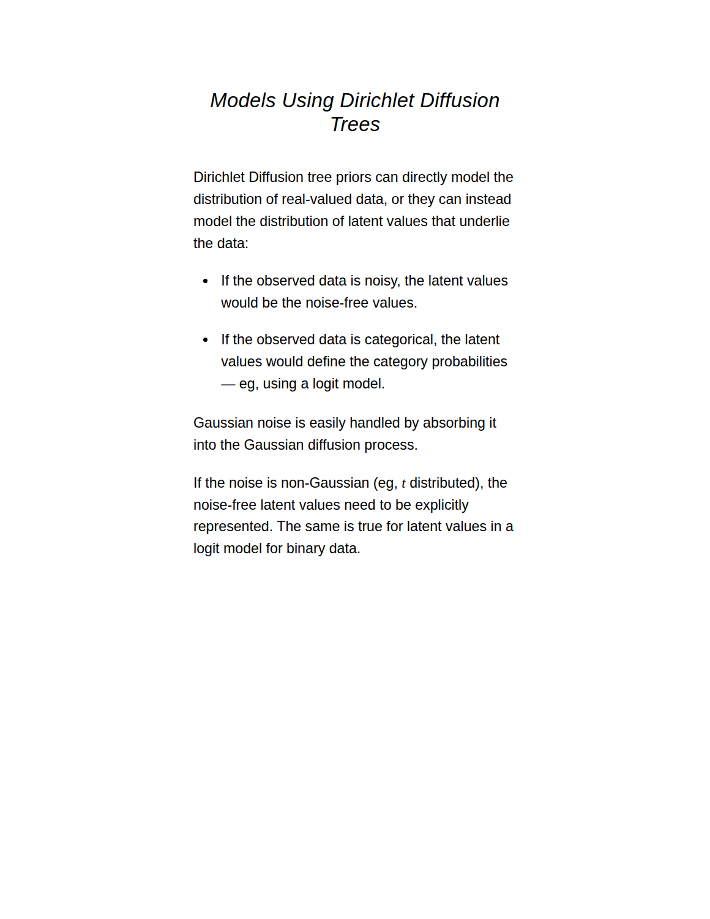Models Using Dirichlet Diffusion Trees
Dirichlet Diffusion tree priors can directly model the distribution of real‑valued data, or they can instead model the distribution of latent values that underlie the data:
If the observed data is noisy, the latent values would be the noise‑free values.
If the observed data is categorical, the latent values would define the category probabilities — eg, using a logit model.
Gaussian noise is easily handled by absorbing it into the Gaussian diffusion process.
If the noise is non-Gaussian (eg, t distributed), the noise‑free latent values need to be explicitly represented. The same is true for latent values in a logit model for binary data.